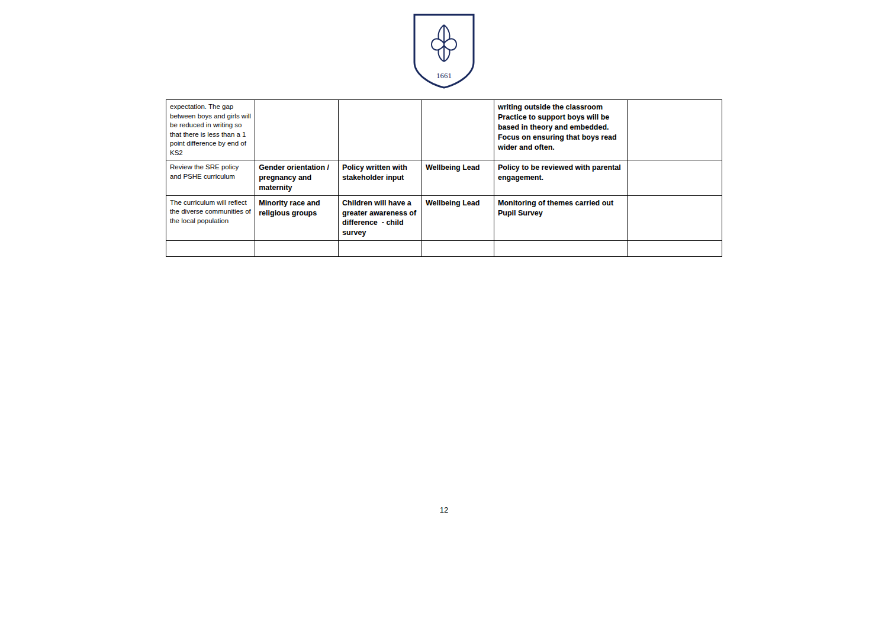1661
| expectation. The gap between boys and girls will be reduced in writing so that there is less than a 1 point difference by end of KS2 | | | | writing outside the classroom Practice to support boys will be based in theory and embedded. Focus on ensuring that boys read wider and often. | |
| Review the SRE policy and PSHE curriculum | Gender orientation / pregnancy and maternity | Policy written with stakeholder input | Wellbeing Lead | Policy to be reviewed with parental engagement. | |
| The curriculum will reflect the diverse communities of the local population | Minority race and religious groups | Children will have a greater awareness of difference - child survey | Wellbeing Lead | Monitoring of themes carried out Pupil Survey | |
12